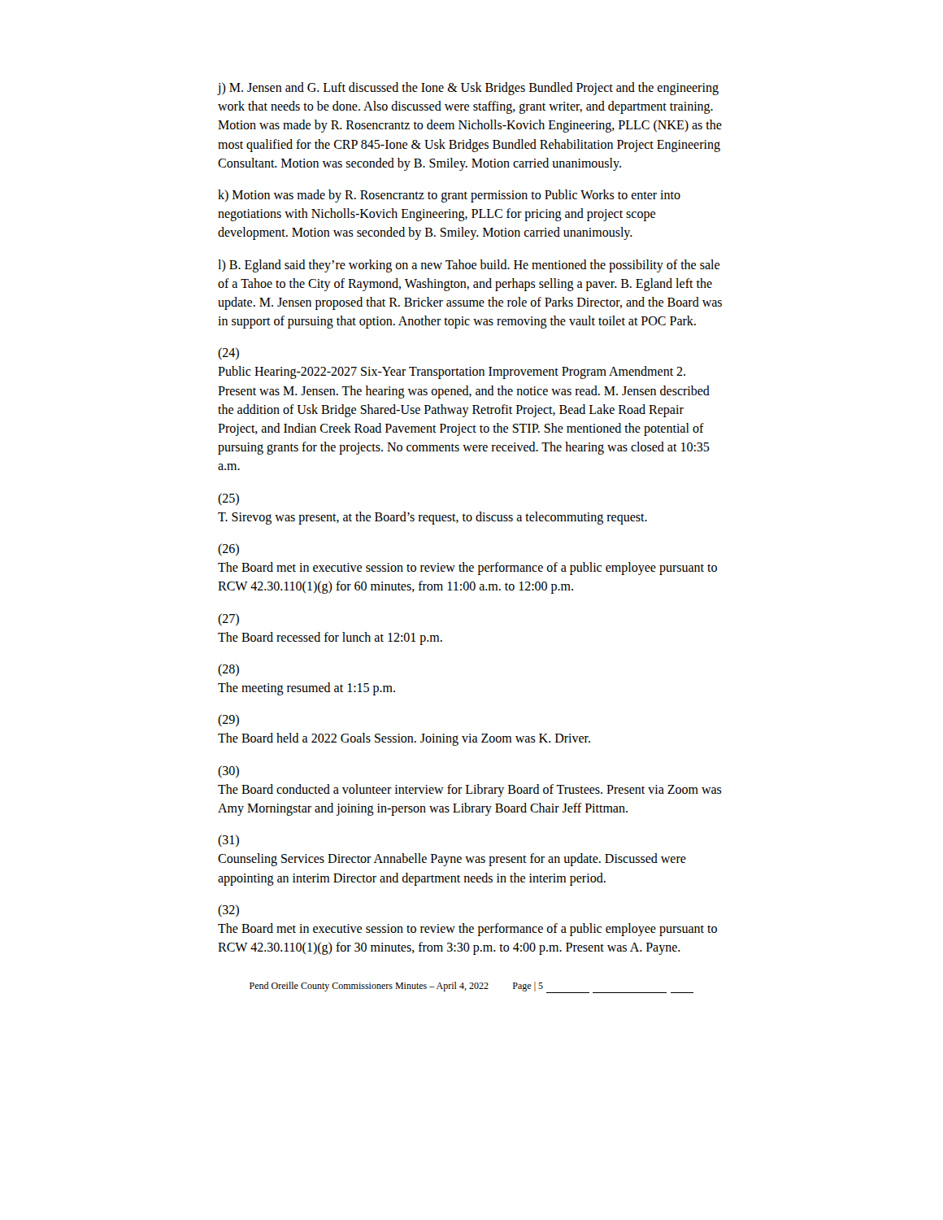j) M. Jensen and G. Luft discussed the Ione & Usk Bridges Bundled Project and the engineering work that needs to be done. Also discussed were staffing, grant writer, and department training. Motion was made by R. Rosencrantz to deem Nicholls-Kovich Engineering, PLLC (NKE) as the most qualified for the CRP 845-Ione & Usk Bridges Bundled Rehabilitation Project Engineering Consultant. Motion was seconded by B. Smiley. Motion carried unanimously.
k) Motion was made by R. Rosencrantz to grant permission to Public Works to enter into negotiations with Nicholls-Kovich Engineering, PLLC for pricing and project scope development. Motion was seconded by B. Smiley. Motion carried unanimously.
l) B. Egland said they’re working on a new Tahoe build. He mentioned the possibility of the sale of a Tahoe to the City of Raymond, Washington, and perhaps selling a paver. B. Egland left the update. M. Jensen proposed that R. Bricker assume the role of Parks Director, and the Board was in support of pursuing that option. Another topic was removing the vault toilet at POC Park.
(24)
Public Hearing-2022-2027 Six-Year Transportation Improvement Program Amendment 2. Present was M. Jensen. The hearing was opened, and the notice was read. M. Jensen described the addition of Usk Bridge Shared-Use Pathway Retrofit Project, Bead Lake Road Repair Project, and Indian Creek Road Pavement Project to the STIP. She mentioned the potential of pursuing grants for the projects. No comments were received. The hearing was closed at 10:35 a.m.
(25)
T. Sirevog was present, at the Board’s request, to discuss a telecommuting request.
(26)
The Board met in executive session to review the performance of a public employee pursuant to RCW 42.30.110(1)(g) for 60 minutes, from 11:00 a.m. to 12:00 p.m.
(27)
The Board recessed for lunch at 12:01 p.m.
(28)
The meeting resumed at 1:15 p.m.
(29)
The Board held a 2022 Goals Session. Joining via Zoom was K. Driver.
(30)
The Board conducted a volunteer interview for Library Board of Trustees. Present via Zoom was Amy Morningstar and joining in-person was Library Board Chair Jeff Pittman.
(31)
Counseling Services Director Annabelle Payne was present for an update. Discussed were appointing an interim Director and department needs in the interim period.
(32)
The Board met in executive session to review the performance of a public employee pursuant to RCW 42.30.110(1)(g) for 30 minutes, from 3:30 p.m. to 4:00 p.m. Present was A. Payne.
Pend Oreille County Commissioners Minutes – April 4, 2022 Page | 5